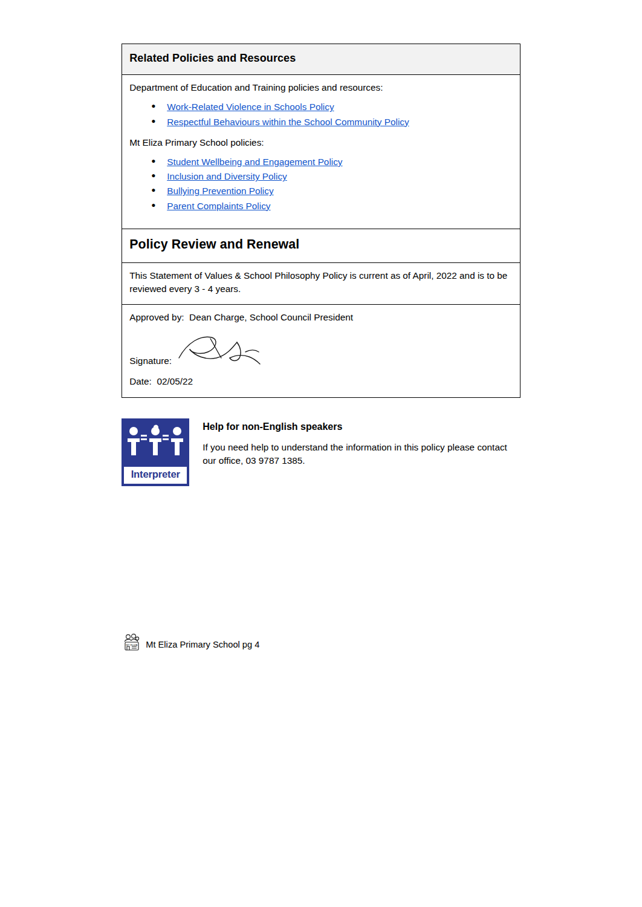| Related Policies and Resources |
| Department of Education and Training policies and resources: Work-Related Violence in Schools Policy Respectful Behaviours within the School Community Policy Mt Eliza Primary School policies: Student Wellbeing and Engagement Policy Inclusion and Diversity Policy Bullying Prevention Policy Parent Complaints Policy |
| Policy Review and Renewal |
| This Statement of Values & School Philosophy Policy is current as of April, 2022 and is to be reviewed every 3 - 4 years. |
| Approved by: Dean Charge, School Council President Signature: Date: 02/05/22 |
Interpreter
Help for non-English speakers
If you need help to understand the information in this policy please contact our office, 03 9787 1385.
MT ELIZA
Mt Eliza Primary School pg 4